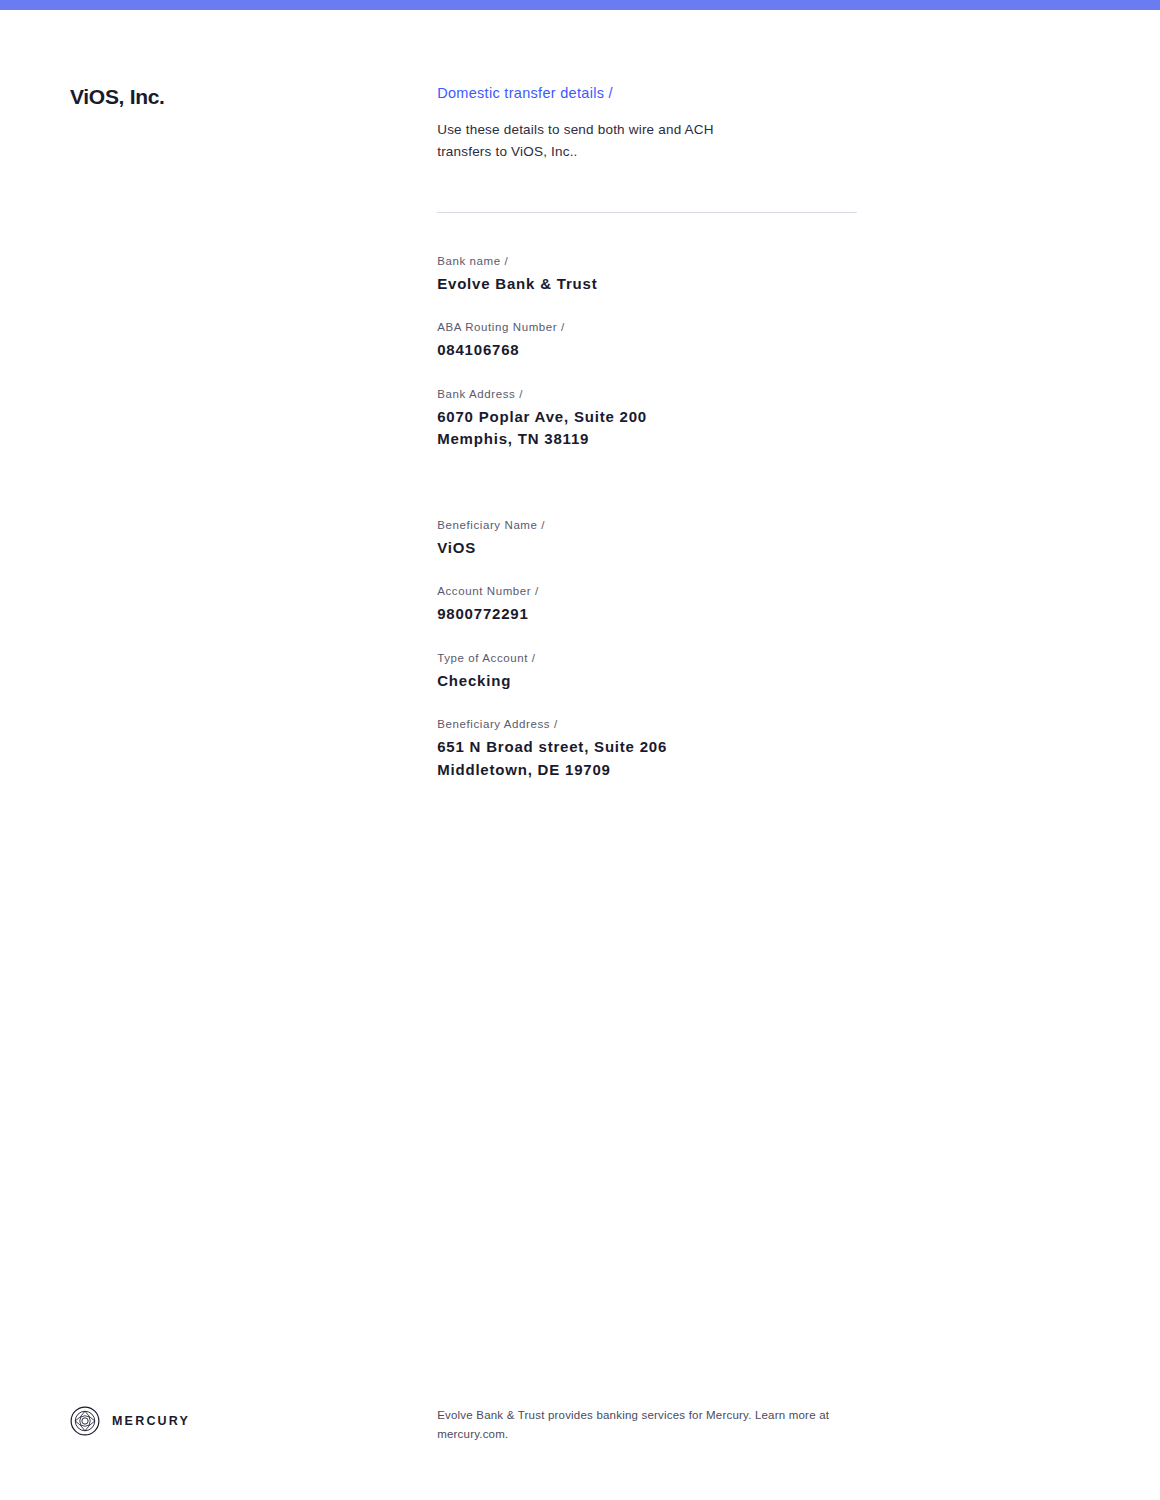ViOS, Inc.
Domestic transfer details /
Use these details to send both wire and ACH transfers to ViOS, Inc..
Bank name /
Evolve Bank & Trust
ABA Routing Number /
084106768
Bank Address /
6070 Poplar Ave, Suite 200
Memphis, TN 38119
Beneficiary Name /
ViOS
Account Number /
9800772291
Type of Account /
Checking
Beneficiary Address /
651 N Broad street, Suite 206
Middletown, DE 19709
MERCURY
Evolve Bank & Trust provides banking services for Mercury. Learn more at mercury.com.